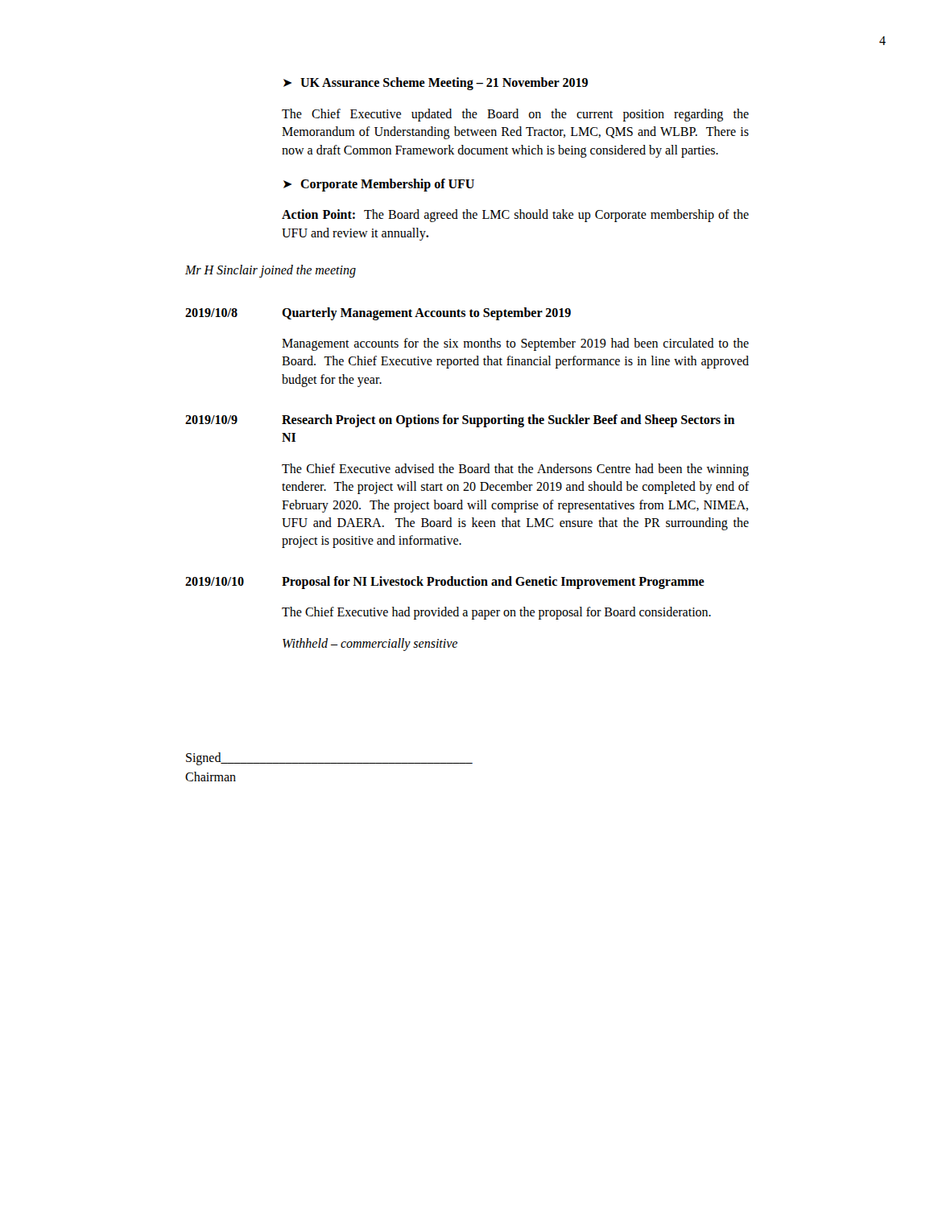4
UK Assurance Scheme Meeting – 21 November 2019
The Chief Executive updated the Board on the current position regarding the Memorandum of Understanding between Red Tractor, LMC, QMS and WLBP. There is now a draft Common Framework document which is being considered by all parties.
Corporate Membership of UFU
Action Point: The Board agreed the LMC should take up Corporate membership of the UFU and review it annually.
Mr H Sinclair joined the meeting
2019/10/8
Quarterly Management Accounts to September 2019
Management accounts for the six months to September 2019 had been circulated to the Board. The Chief Executive reported that financial performance is in line with approved budget for the year.
2019/10/9
Research Project on Options for Supporting the Suckler Beef and Sheep Sectors in NI
The Chief Executive advised the Board that the Andersons Centre had been the winning tenderer. The project will start on 20 December 2019 and should be completed by end of February 2020. The project board will comprise of representatives from LMC, NIMEA, UFU and DAERA. The Board is keen that LMC ensure that the PR surrounding the project is positive and informative.
2019/10/10
Proposal for NI Livestock Production and Genetic Improvement Programme
The Chief Executive had provided a paper on the proposal for Board consideration.
Withheld – commercially sensitive
Signed_______________________________________
Chairman